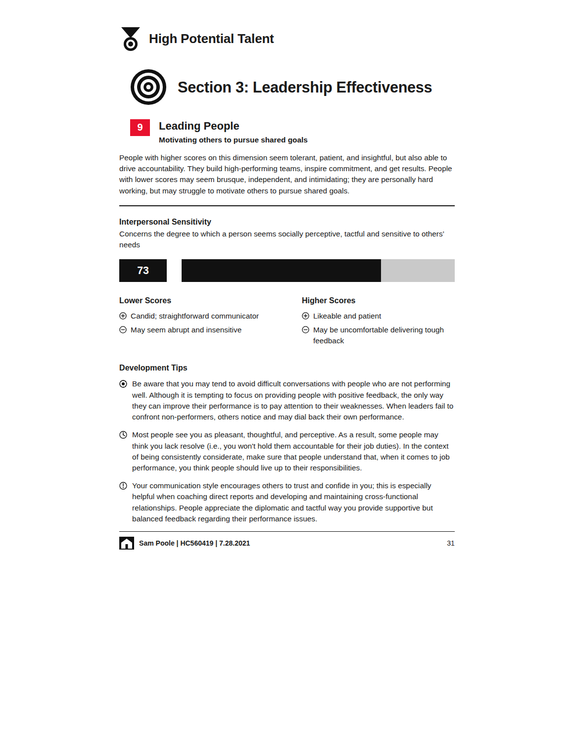High Potential Talent
Section 3: Leadership Effectiveness
9
Leading People
Motivating others to pursue shared goals
People with higher scores on this dimension seem tolerant, patient, and insightful, but also able to drive accountability. They build high-performing teams, inspire commitment, and get results. People with lower scores may seem brusque, independent, and intimidating; they are personally hard working, but may struggle to motivate others to pursue shared goals.
Interpersonal Sensitivity
Concerns the degree to which a person seems socially perceptive, tactful and sensitive to others’ needs
73
Lower Scores
Candid; straightforward communicator
May seem abrupt and insensitive
Higher Scores
Likeable and patient
May be uncomfortable delivering tough feedback
Development Tips
Be aware that you may tend to avoid difficult conversations with people who are not performing well. Although it is tempting to focus on providing people with positive feedback, the only way they can improve their performance is to pay attention to their weaknesses. When leaders fail to confront non-performers, others notice and may dial back their own performance.
Most people see you as pleasant, thoughtful, and perceptive. As a result, some people may think you lack resolve (i.e., you won't hold them accountable for their job duties). In the context of being consistently considerate, make sure that people understand that, when it comes to job performance, you think people should live up to their responsibilities.
Your communication style encourages others to trust and confide in you; this is especially helpful when coaching direct reports and developing and maintaining cross-functional relationships. People appreciate the diplomatic and tactful way you provide supportive but balanced feedback regarding their performance issues.
Sam Poole | HC560419 | 7.28.2021
31